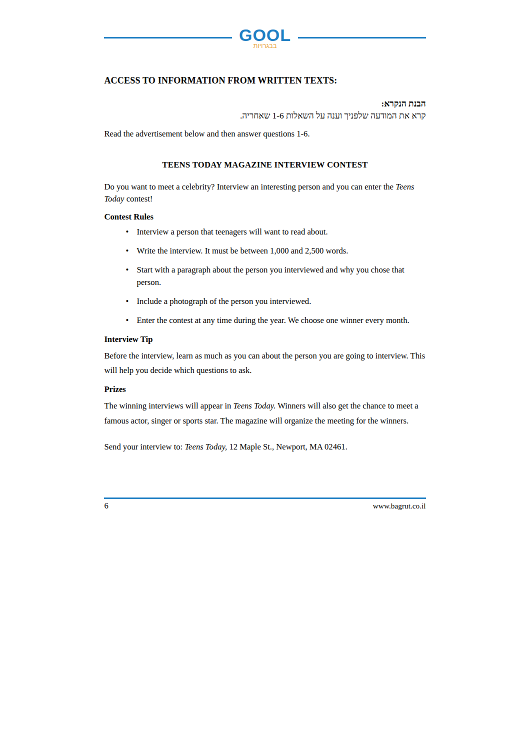GOOL
בבגרויות
ACCESS TO INFORMATION FROM WRITTEN TEXTS:
הבנת הנקרא:
קרא את המודעה שלפניך וענה על השאלות 1-6 שאחריה.
Read the advertisement below and then answer questions 1-6.
TEENS TODAY MAGAZINE INTERVIEW CONTEST
Do you want to meet a celebrity? Interview an interesting person and you can enter the Teens Today contest!
Contest Rules
Interview a person that teenagers will want to read about.
Write the interview. It must be between 1,000 and 2,500 words.
Start with a paragraph about the person you interviewed and why you chose that person.
Include a photograph of the person you interviewed.
Enter the contest at any time during the year. We choose one winner every month.
Interview Tip
Before the interview, learn as much as you can about the person you are going to interview. This will help you decide which questions to ask.
Prizes
The winning interviews will appear in Teens Today. Winners will also get the chance to meet a famous actor, singer or sports star. The magazine will organize the meeting for the winners.
Send your interview to: Teens Today, 12 Maple St., Newport, MA 02461.
6 www.bagrut.co.il